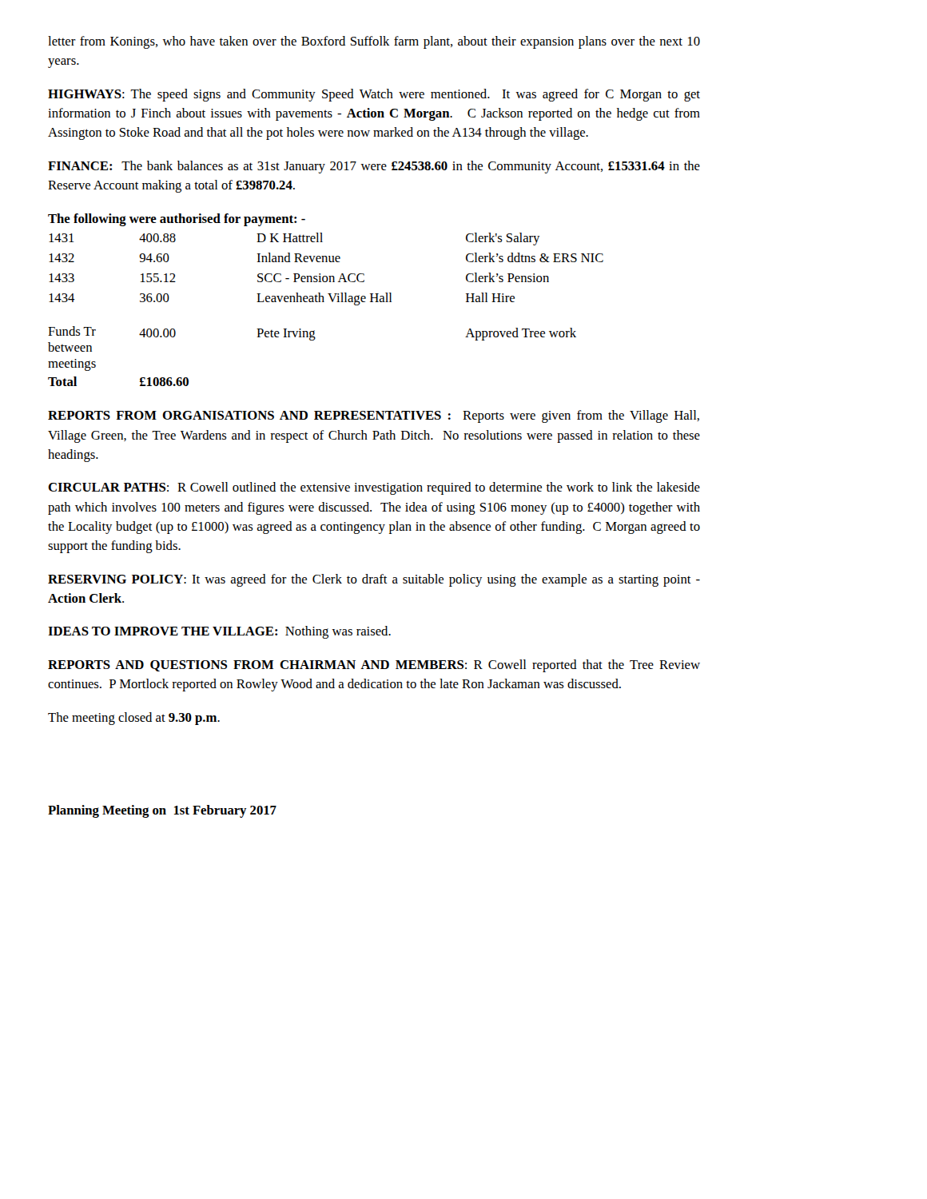letter from Konings, who have taken over the Boxford Suffolk farm plant, about their expansion plans over the next 10 years.
HIGHWAYS: The speed signs and Community Speed Watch were mentioned. It was agreed for C Morgan to get information to J Finch about issues with pavements - Action C Morgan. C Jackson reported on the hedge cut from Assington to Stoke Road and that all the pot holes were now marked on the A134 through the village.
FINANCE: The bank balances as at 31st January 2017 were £24538.60 in the Community Account, £15331.64 in the Reserve Account making a total of £39870.24.
The following were authorised for payment: -
| 1431 | 400.88 | D K Hattrell | Clerk's Salary |
| 1432 | 94.60 | Inland Revenue | Clerk’s ddtns & ERS NIC |
| 1433 | 155.12 | SCC - Pension ACC | Clerk’s Pension |
| 1434 | 36.00 | Leavenheath Village Hall | Hall Hire |
| Funds Tr between meetings | 400.00 | Pete Irving | Approved Tree work |
| Total | £1086.60 | | |
REPORTS FROM ORGANISATIONS AND REPRESENTATIVES : Reports were given from the Village Hall, Village Green, the Tree Wardens and in respect of Church Path Ditch. No resolutions were passed in relation to these headings.
CIRCULAR PATHS: R Cowell outlined the extensive investigation required to determine the work to link the lakeside path which involves 100 meters and figures were discussed. The idea of using S106 money (up to £4000) together with the Locality budget (up to £1000) was agreed as a contingency plan in the absence of other funding. C Morgan agreed to support the funding bids.
RESERVING POLICY: It was agreed for the Clerk to draft a suitable policy using the example as a starting point - Action Clerk.
IDEAS TO IMPROVE THE VILLAGE: Nothing was raised.
REPORTS AND QUESTIONS FROM CHAIRMAN AND MEMBERS: R Cowell reported that the Tree Review continues. P Mortlock reported on Rowley Wood and a dedication to the late Ron Jackaman was discussed.
The meeting closed at 9.30 p.m.
Planning Meeting on 1st February 2017